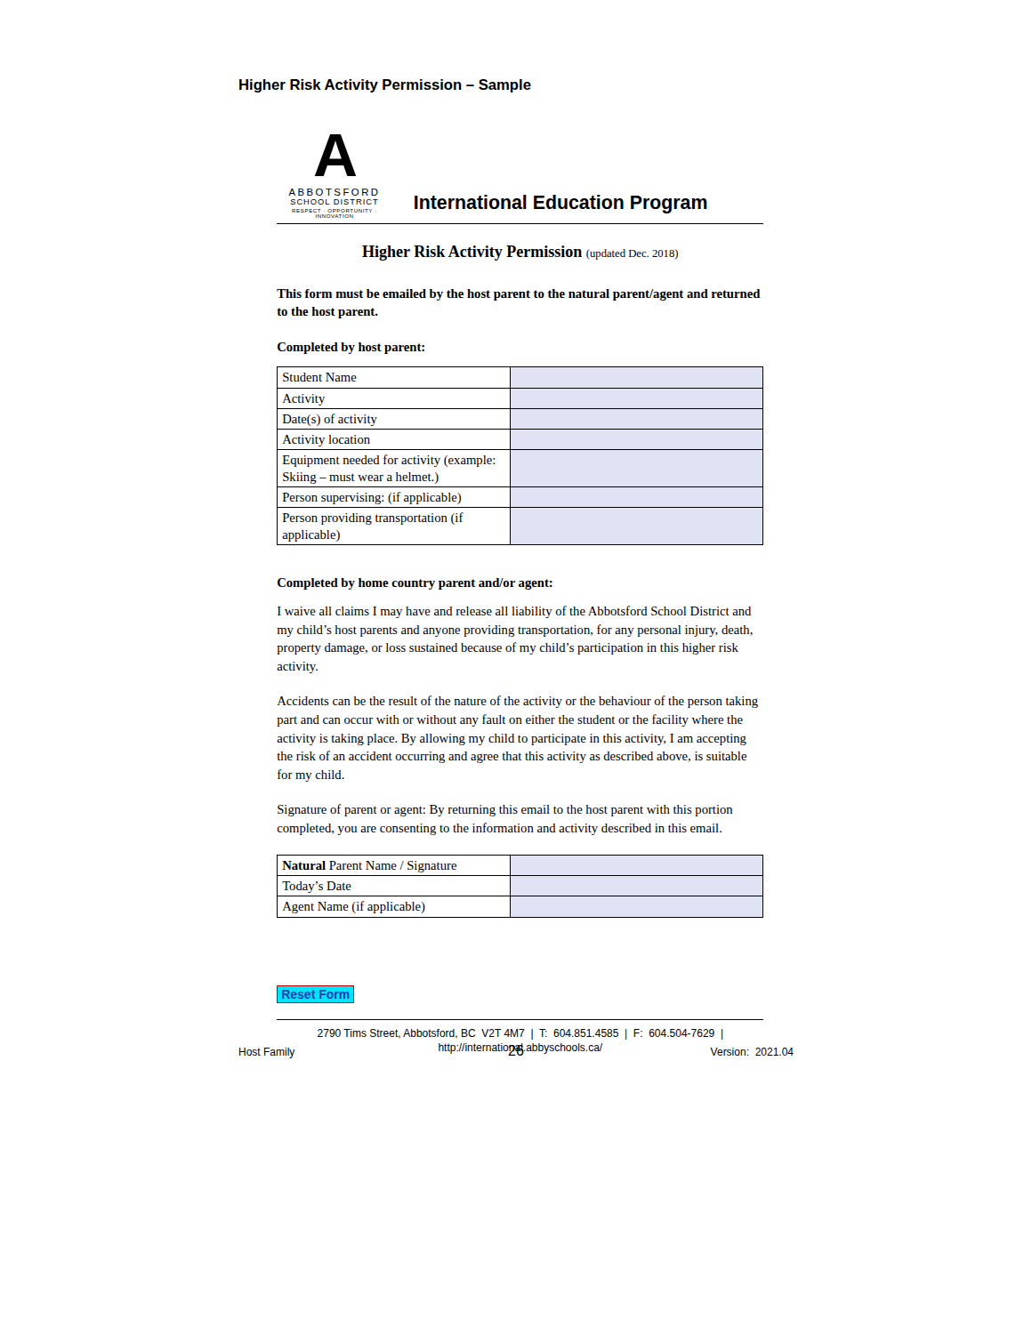Higher Risk Activity Permission – Sample
A ABBOTSFORD SCHOOL DISTRICT RESPECT · OPPORTUNITY · INNOVATION
International Education Program
Higher Risk Activity Permission (updated Dec. 2018)
This form must be emailed by the host parent to the natural parent/agent and returned to the host parent.
Completed by host parent:
| Student Name | |
| Activity | |
| Date(s) of activity | |
| Activity location | |
| Equipment needed for activity (example: Skiing – must wear a helmet.) | |
| Person supervising: (if applicable) | |
| Person providing transportation (if applicable) | |
Completed by home country parent and/or agent:
I waive all claims I may have and release all liability of the Abbotsford School District and my child’s host parents and anyone providing transportation, for any personal injury, death, property damage, or loss sustained because of my child’s participation in this higher risk activity.
Accidents can be the result of the nature of the activity or the behaviour of the person taking part and can occur with or without any fault on either the student or the facility where the activity is taking place. By allowing my child to participate in this activity, I am accepting the risk of an accident occurring and agree that this activity as described above, is suitable for my child.
Signature of parent or agent: By returning this email to the host parent with this portion completed, you are consenting to the information and activity described in this email.
| Natural Parent Name / Signature | |
| Today’s Date | |
| Agent Name (if applicable) | |
Reset Form
2790 Tims Street, Abbotsford, BC V2T 4M7 | T: 604.851.4585 | F: 604.504-7629 |
http://international.abbyschools.ca/
Host Family
26
Version: 2021.04